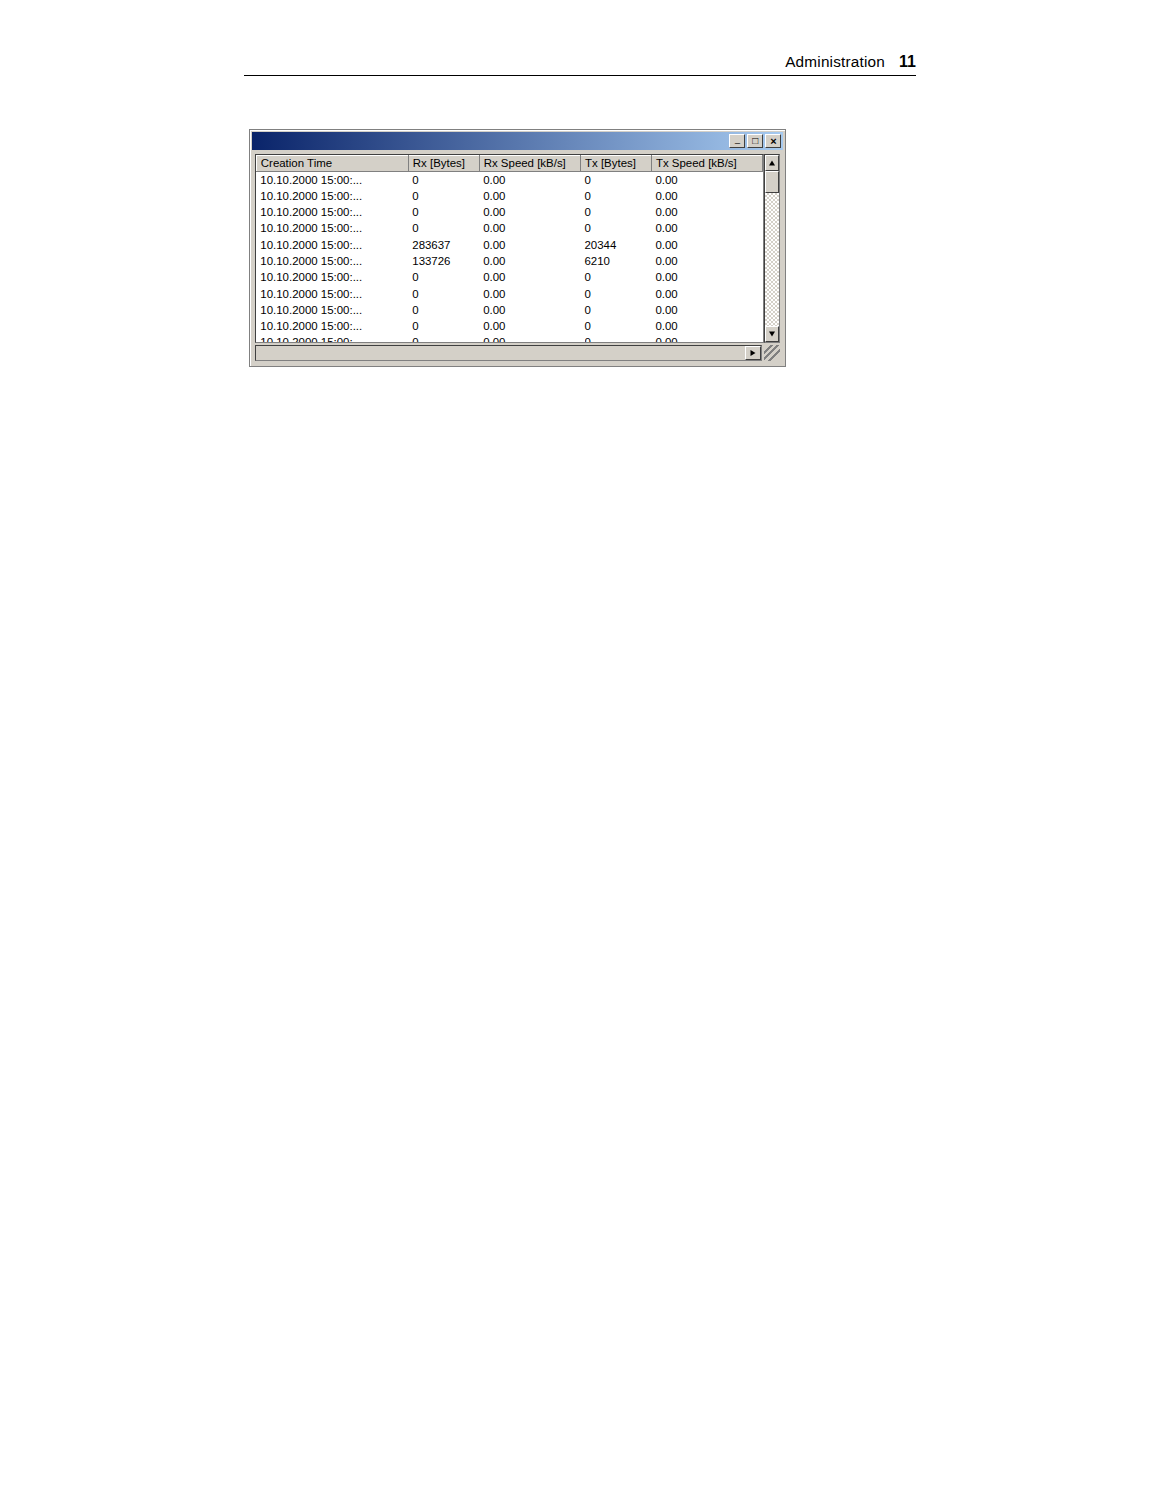Administration 11
| Creation Time | Rx [Bytes] | Rx Speed [kB/s] | Tx [Bytes] | Tx Speed [kB/s] |
| --- | --- | --- | --- | --- |
| 10.10.2000 15:00:... | 0 | 0.00 | 0 | 0.00 |
| 10.10.2000 15:00:... | 0 | 0.00 | 0 | 0.00 |
| 10.10.2000 15:00:... | 0 | 0.00 | 0 | 0.00 |
| 10.10.2000 15:00:... | 0 | 0.00 | 0 | 0.00 |
| 10.10.2000 15:00:... | 283637 | 0.00 | 20344 | 0.00 |
| 10.10.2000 15:00:... | 133726 | 0.00 | 6210 | 0.00 |
| 10.10.2000 15:00:... | 0 | 0.00 | 0 | 0.00 |
| 10.10.2000 15:00:... | 0 | 0.00 | 0 | 0.00 |
| 10.10.2000 15:00:... | 0 | 0.00 | 0 | 0.00 |
| 10.10.2000 15:00:... | 0 | 0.00 | 0 | 0.00 |
| 10.10.2000 15:00: | 0 | 0.00 | 0 | 0.00 |